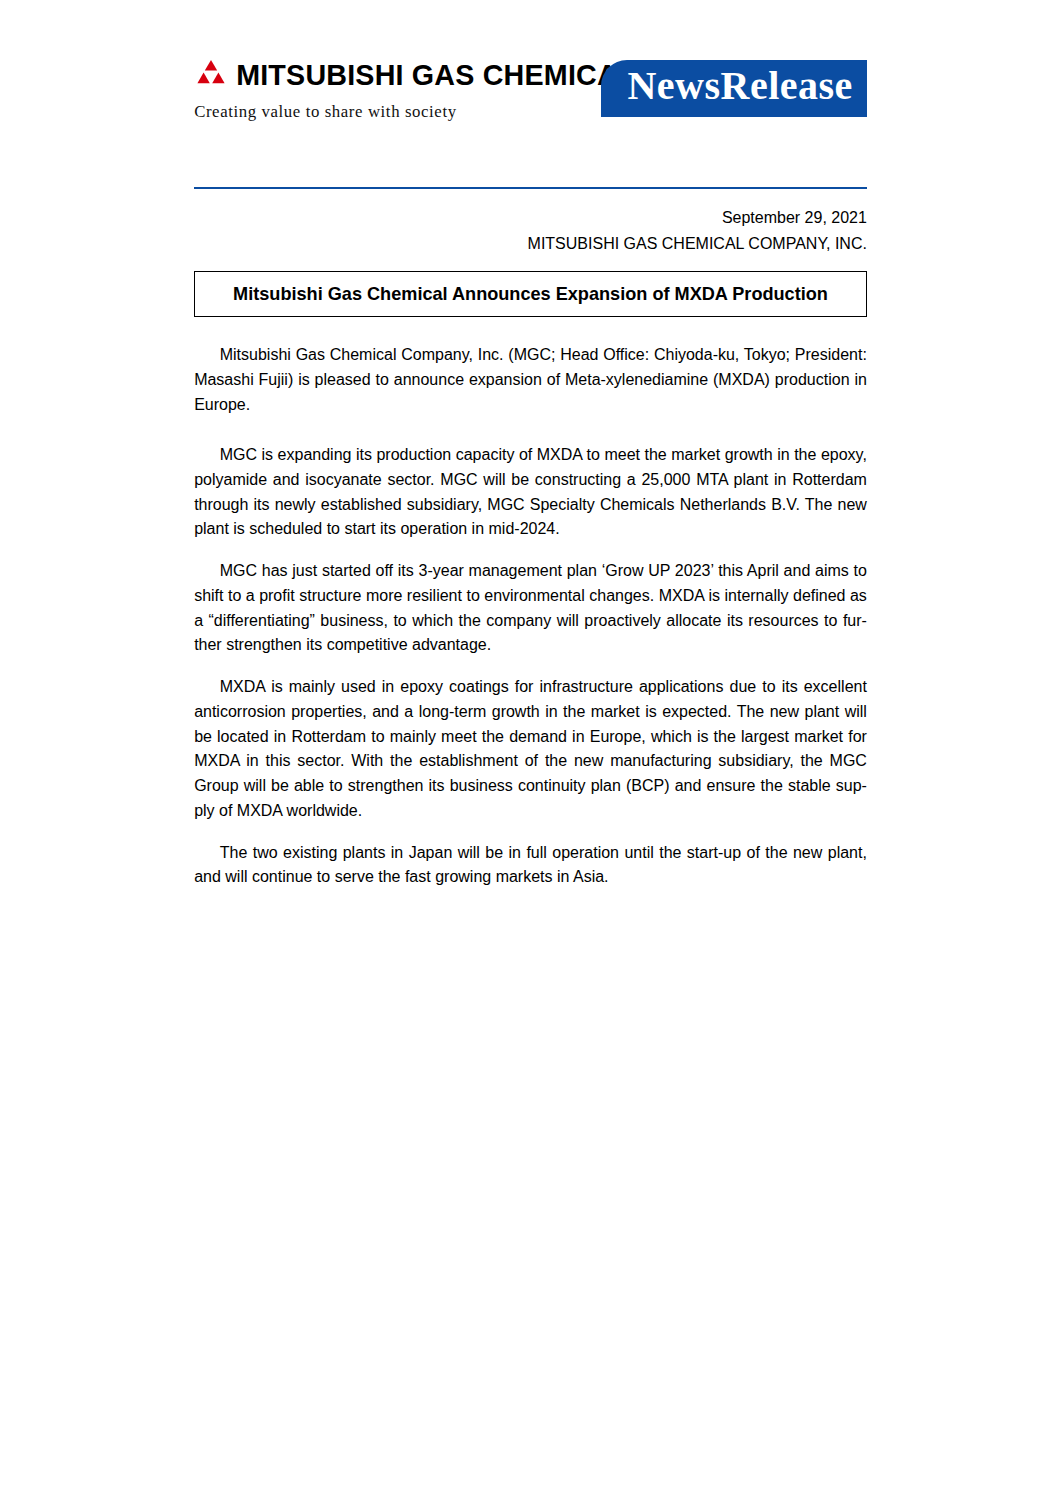MITSUBISHI GAS CHEMICAL
Creating value to share with society
NewsRelease
September 29, 2021
MITSUBISHI GAS CHEMICAL COMPANY, INC.
Mitsubishi Gas Chemical Announces Expansion of MXDA Production
Mitsubishi Gas Chemical Company, Inc. (MGC; Head Office: Chiyoda-ku, Tokyo; President: Masashi Fujii) is pleased to announce expansion of Meta-xylenediamine (MXDA) production in Europe.
MGC is expanding its production capacity of MXDA to meet the market growth in the epoxy, polyamide and isocyanate sector. MGC will be constructing a 25,000 MTA plant in Rotterdam through its newly established subsidiary, MGC Specialty Chemicals Netherlands B.V. The new plant is scheduled to start its operation in mid-2024.
MGC has just started off its 3-year management plan ‘Grow UP 2023’ this April and aims to shift to a profit structure more resilient to environmental changes. MXDA is internally defined as a “differentiating” business, to which the company will proactively allocate its resources to further strengthen its competitive advantage.
MXDA is mainly used in epoxy coatings for infrastructure applications due to its excellent anticorrosion properties, and a long-term growth in the market is expected. The new plant will be located in Rotterdam to mainly meet the demand in Europe, which is the largest market for MXDA in this sector. With the establishment of the new manufacturing subsidiary, the MGC Group will be able to strengthen its business continuity plan (BCP) and ensure the stable supply of MXDA worldwide.
The two existing plants in Japan will be in full operation until the start-up of the new plant, and will continue to serve the fast growing markets in Asia.